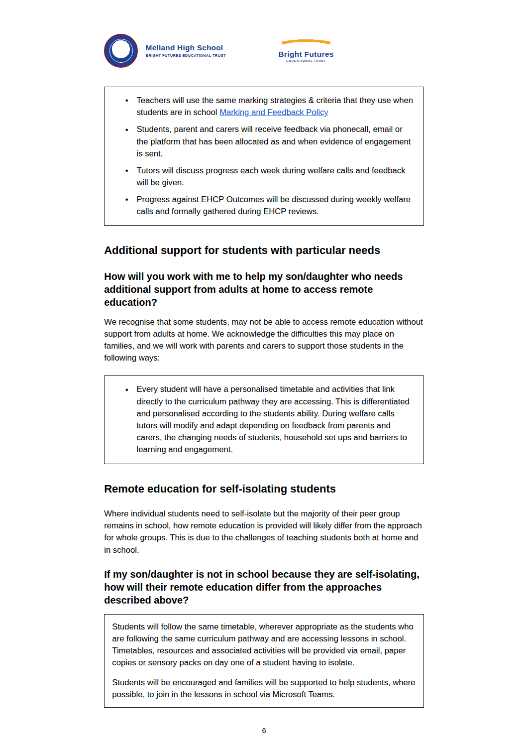MELLAND
HIGH SCHOOL
Melland High School
BRIGHT FUTURES EDUCATIONAL TRUST
Bright Futures
EDUCATIONAL TRUST
Teachers will use the same marking strategies & criteria that they use when students are in school Marking and Feedback Policy
Students, parent and carers will receive feedback via phonecall, email or the platform that has been allocated as and when evidence of engagement is sent.
Tutors will discuss progress each week during welfare calls and feedback will be given.
Progress against EHCP Outcomes will be discussed during weekly welfare calls and formally gathered during EHCP reviews.
Additional support for students with particular needs
How will you work with me to help my son/daughter who needs additional support from adults at home to access remote education?
We recognise that some students, may not be able to access remote education without support from adults at home. We acknowledge the difficulties this may place on families, and we will work with parents and carers to support those students in the following ways:
Every student will have a personalised timetable and activities that link directly to the curriculum pathway they are accessing. This is differentiated and personalised according to the students ability. During welfare calls tutors will modify and adapt depending on feedback from parents and carers, the changing needs of students, household set ups and barriers to learning and engagement.
Remote education for self-isolating students
Where individual students need to self-isolate but the majority of their peer group remains in school, how remote education is provided will likely differ from the approach for whole groups. This is due to the challenges of teaching students both at home and in school.
If my son/daughter is not in school because they are self-isolating, how will their remote education differ from the approaches described above?
Students will follow the same timetable, wherever appropriate as the students who are following the same curriculum pathway and are accessing lessons in school. Timetables, resources and associated activities will be provided via email, paper copies or sensory packs on day one of a student having to isolate.
Students will be encouraged and families will be supported to help students, where possible, to join in the lessons in school via Microsoft Teams.
6